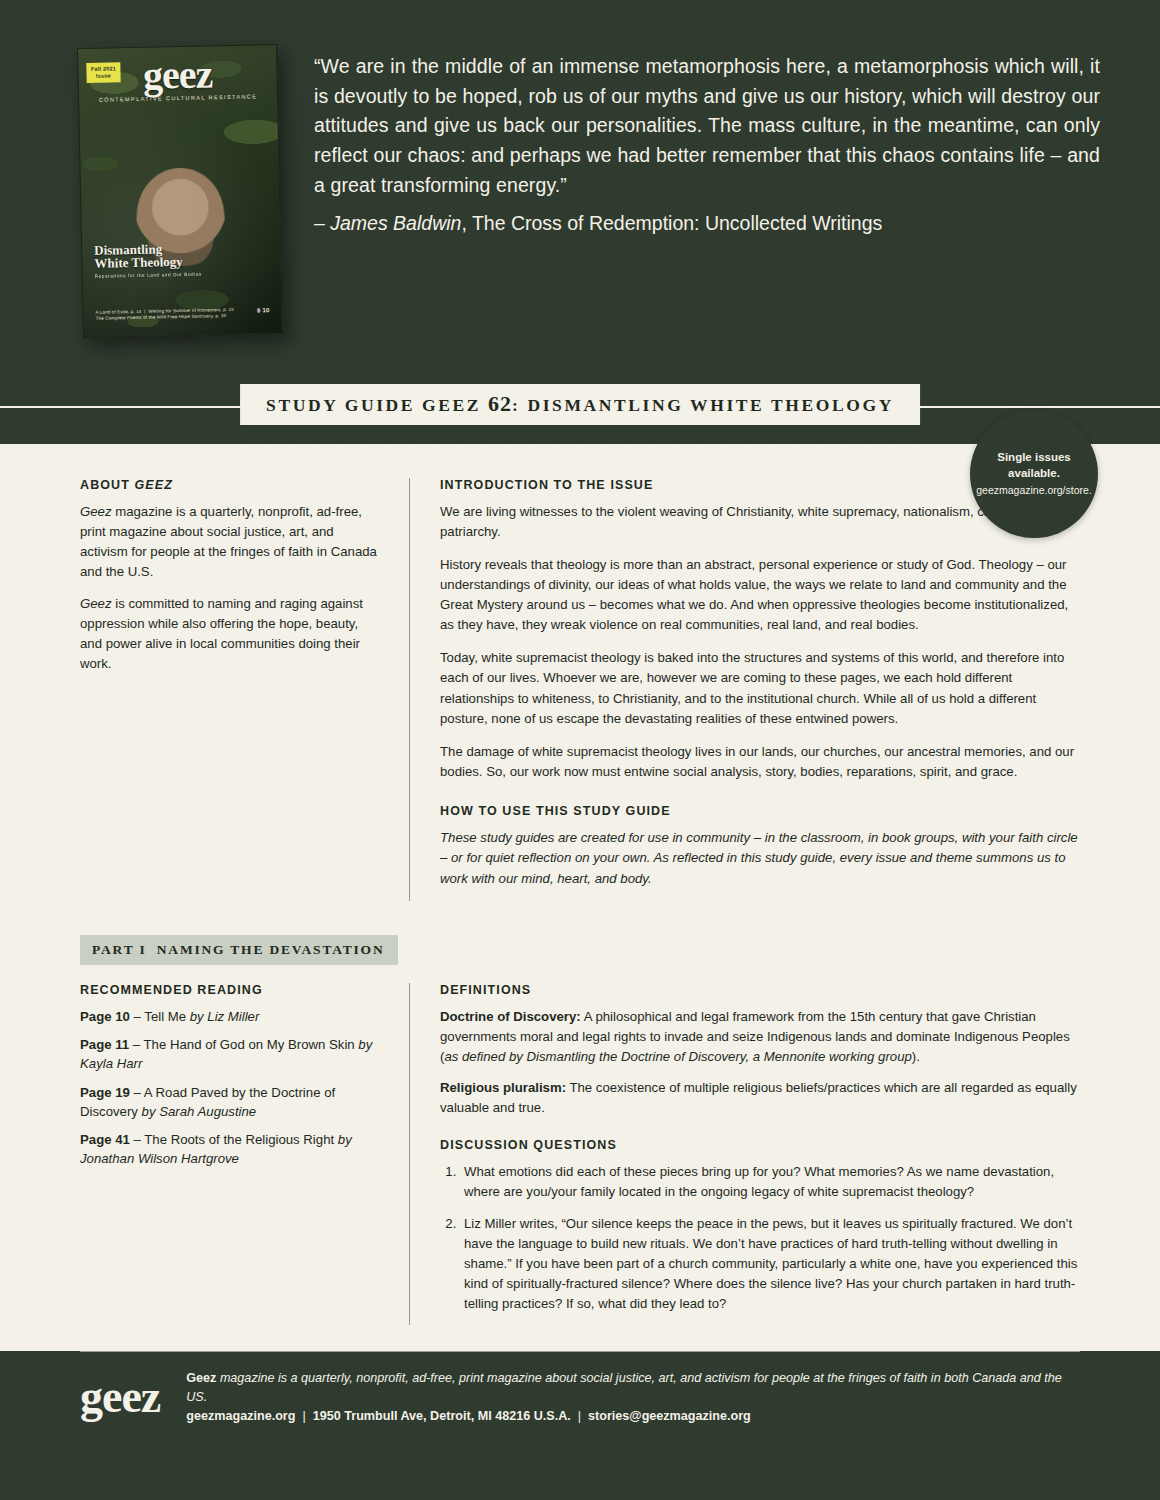Fall 2021
Issue
geez Contemplative Cultural Resistance
Dismantling
White Theology
Reparations for the Land and Our Bodies
$ 10 A Land of Exile, p. 14 | Waiting for Summer of Atonement, p. 22
The Complete Poems of the Wild Free Hope Sanctuary, p. 30
“We are in the middle of an immense metamorphosis here, a metamorphosis which will, it is devoutly to be hoped, rob us of our myths and give us our history, which will destroy our attitudes and give us back our personalities. The mass culture, in the meantime, can only reflect our chaos: and perhaps we had better remember that this chaos contains life – and a great transforming energy.”
– James Baldwin, The Cross of Redemption: Uncollected Writings
Study Guide Geez 62: Dismantling White Theology
Single issues
available. geezmagazine.org/store.
About Geez
Geez magazine is a quarterly, nonprofit, ad-free, print magazine about social justice, art, and activism for people at the fringes of faith in Canada and the U.S.
Geez is committed to naming and raging against oppression while also offering the hope, beauty, and power alive in local communities doing their work.
Introduction to the Issue
We are living witnesses to the violent weaving of Christianity, white supremacy, nationalism, capitalism, and patriarchy.
History reveals that theology is more than an abstract, personal experience or study of God. Theology – our understandings of divinity, our ideas of what holds value, the ways we relate to land and community and the Great Mystery around us – becomes what we do. And when oppressive theologies become institutionalized, as they have, they wreak violence on real communities, real land, and real bodies.
Today, white supremacist theology is baked into the structures and systems of this world, and therefore into each of our lives. Whoever we are, however we are coming to these pages, we each hold different relationships to whiteness, to Christianity, and to the institutional church. While all of us hold a different posture, none of us escape the devastating realities of these entwined powers.
The damage of white supremacist theology lives in our lands, our churches, our ancestral memories, and our bodies. So, our work now must entwine social analysis, story, bodies, reparations, spirit, and grace.
How to Use This Study Guide
These study guides are created for use in community – in the classroom, in book groups, with your faith circle – or for quiet reflection on your own. As reflected in this study guide, every issue and theme summons us to work with our mind, heart, and body.
Part I Naming the Devastation
Recommended Reading
Page 10 – Tell Me by Liz Miller
Page 11 – The Hand of God on My Brown Skin by Kayla Harr
Page 19 – A Road Paved by the Doctrine of Discovery by Sarah Augustine
Page 41 – The Roots of the Religious Right by Jonathan Wilson Hartgrove
Definitions
Doctrine of Discovery: A philosophical and legal framework from the 15th century that gave Christian governments moral and legal rights to invade and seize Indigenous lands and dominate Indigenous Peoples (as defined by Dismantling the Doctrine of Discovery, a Mennonite working group).
Religious pluralism: The coexistence of multiple religious beliefs/practices which are all regarded as equally valuable and true.
Discussion Questions
What emotions did each of these pieces bring up for you? What memories? As we name devastation, where are you/your family located in the ongoing legacy of white supremacist theology?
Liz Miller writes, “Our silence keeps the peace in the pews, but it leaves us spiritually fractured. We don’t have the language to build new rituals. We don’t have practices of hard truth-telling without dwelling in shame.” If you have been part of a church community, particularly a white one, have you experienced this kind of spiritually-fractured silence? Where does the silence live? Has your church partaken in hard truth-telling practices? If so, what did they lead to?
geez
Geez magazine is a quarterly, nonprofit, ad-free, print magazine about social justice, art, and activism for people at the fringes of faith in both Canada and the US.
geezmagazine.org | 1950 Trumbull Ave, Detroit, MI 48216 U.S.A. | stories@geezmagazine.org